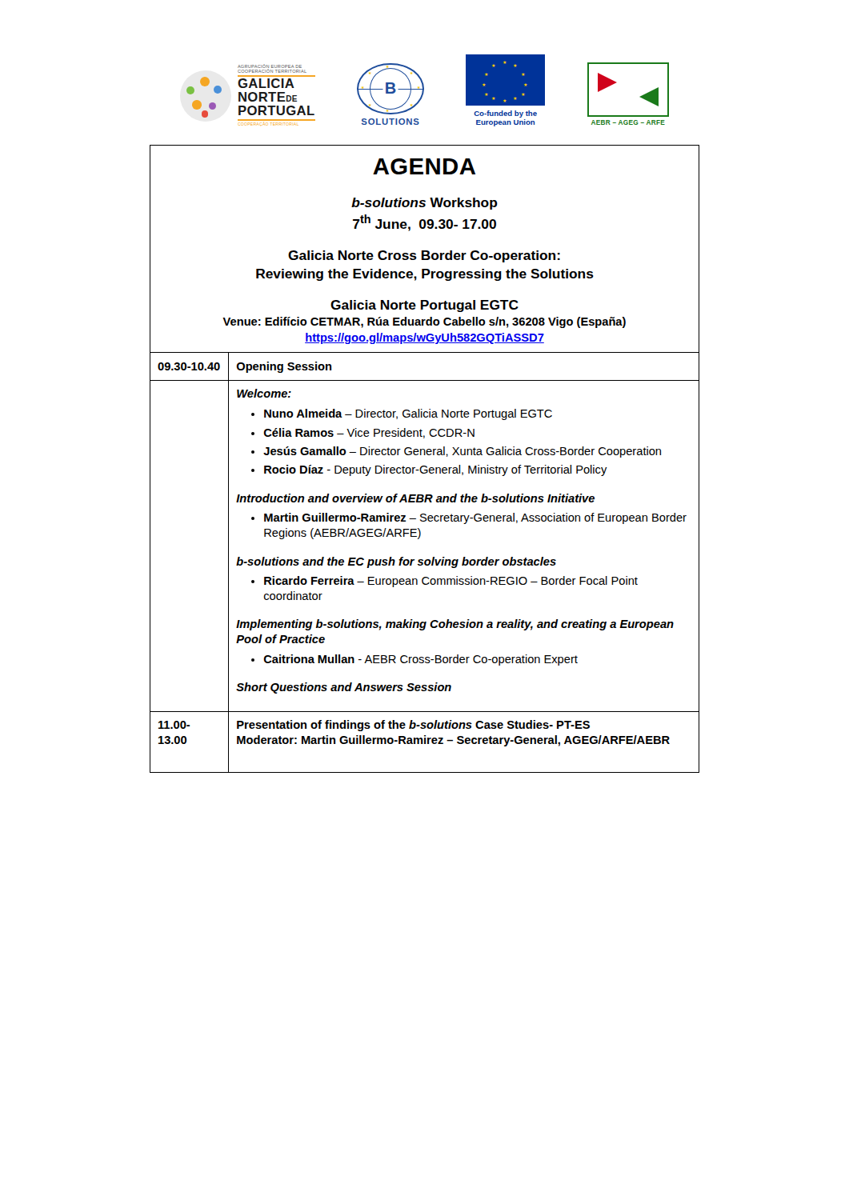AGRUPACIÓN EUROPEA DE
COOPERACIÓN TERRITORIAL
GALICIA
NORTEDE
PORTUGAL
COOPERAÇÃO TERRITORIAL
B
★
★
★
★
★
★
★
★
SOLUTIONS
★
★
★
★
★
★
★
★
★
★
★
★
Co-funded by the
European Union
AEBR – AGEG – ARFE
| AGENDA b-solutions Workshop 7 th June, 09.30- 17.00 Galicia Norte Cross Border Co-operation: Reviewing the Evidence, Progressing the Solutions Galicia Norte Portugal EGTC Venue: Edifício CETMAR, Rúa Eduardo Cabello s/n, 36208 Vigo (España) https://goo.gl/maps/wGyUh582GQTiASSD7 |
| 09.30-10.40 | Opening Session |
| | Welcome: Nuno Almeida – Director, Galicia Norte Portugal EGTC Célia Ramos – Vice President, CCDR-N Jesús Gamallo – Director General, Xunta Galicia Cross-Border Cooperation Rocio Díaz - Deputy Director-General, Ministry of Territorial Policy Introduction and overview of AEBR and the b-solutions Initiative Martin Guillermo-Ramirez – Secretary-General, Association of European Border Regions (AEBR/AGEG/ARFE) b-solutions and the EC push for solving border obstacles Ricardo Ferreira – European Commission-REGIO – Border Focal Point coordinator Implementing b-solutions, making Cohesion a reality, and creating a European Pool of Practice Caitriona Mullan - AEBR Cross-Border Co-operation Expert Short Questions and Answers Session |
| 11.00- 13.00 | Presentation of findings of the b-solutions Case Studies- PT-ES Moderator: Martin Guillermo-Ramirez – Secretary-General, AGEG/ARFE/AEBR |